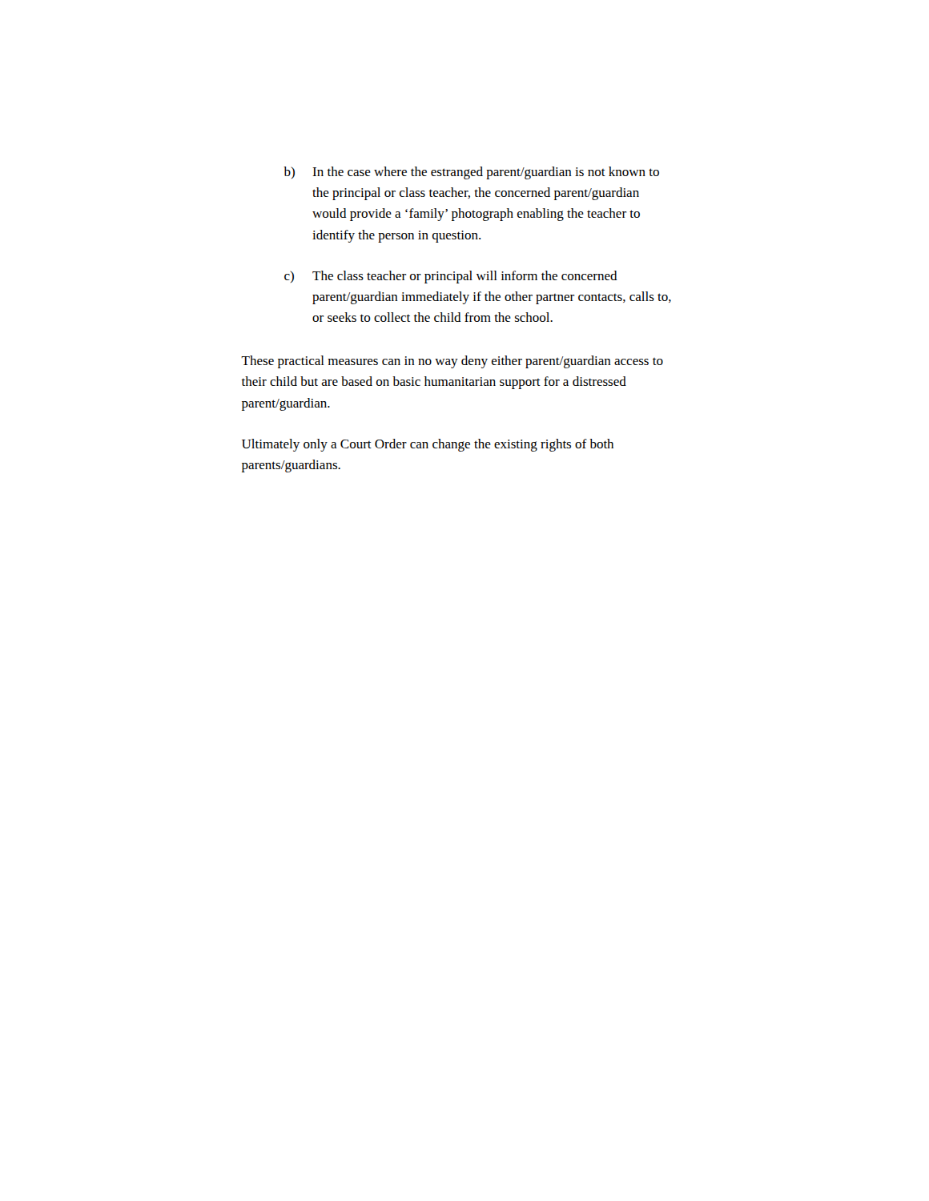b) In the case where the estranged parent/guardian is not known to the principal or class teacher, the concerned parent/guardian would provide a ‘family’ photograph enabling the teacher to identify the person in question.
c) The class teacher or principal will inform the concerned parent/guardian immediately if the other partner contacts, calls to, or seeks to collect the child from the school.
These practical measures can in no way deny either parent/guardian access to their child but are based on basic humanitarian support for a distressed parent/guardian.
Ultimately only a Court Order can change the existing rights of both parents/guardians.